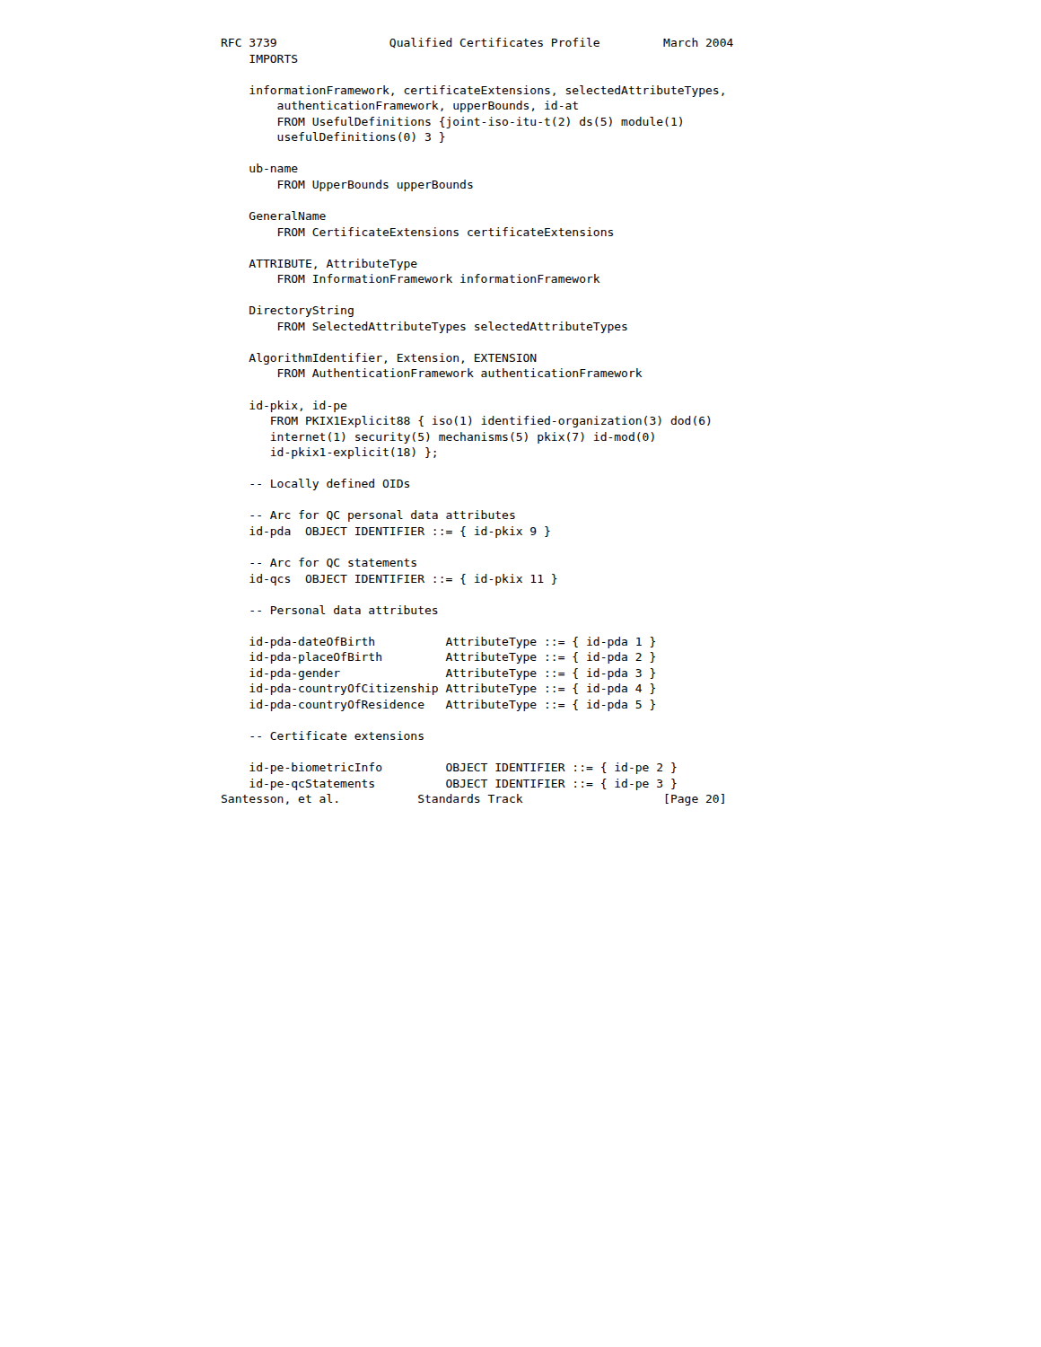RFC 3739                Qualified Certificates Profile         March 2004
    IMPORTS

    informationFramework, certificateExtensions, selectedAttributeTypes,
        authenticationFramework, upperBounds, id-at
        FROM UsefulDefinitions {joint-iso-itu-t(2) ds(5) module(1)
        usefulDefinitions(0) 3 }

    ub-name
        FROM UpperBounds upperBounds

    GeneralName
        FROM CertificateExtensions certificateExtensions

    ATTRIBUTE, AttributeType
        FROM InformationFramework informationFramework

    DirectoryString
        FROM SelectedAttributeTypes selectedAttributeTypes

    AlgorithmIdentifier, Extension, EXTENSION
        FROM AuthenticationFramework authenticationFramework

    id-pkix, id-pe
       FROM PKIX1Explicit88 { iso(1) identified-organization(3) dod(6)
       internet(1) security(5) mechanisms(5) pkix(7) id-mod(0)
       id-pkix1-explicit(18) };

    -- Locally defined OIDs

    -- Arc for QC personal data attributes
    id-pda  OBJECT IDENTIFIER ::= { id-pkix 9 }

    -- Arc for QC statements
    id-qcs  OBJECT IDENTIFIER ::= { id-pkix 11 }

    -- Personal data attributes

    id-pda-dateOfBirth          AttributeType ::= { id-pda 1 }
    id-pda-placeOfBirth         AttributeType ::= { id-pda 2 }
    id-pda-gender               AttributeType ::= { id-pda 3 }
    id-pda-countryOfCitizenship AttributeType ::= { id-pda 4 }
    id-pda-countryOfResidence   AttributeType ::= { id-pda 5 }

    -- Certificate extensions

    id-pe-biometricInfo         OBJECT IDENTIFIER ::= { id-pe 2 }
    id-pe-qcStatements          OBJECT IDENTIFIER ::= { id-pe 3 }
Santesson, et al.           Standards Track                    [Page 20]